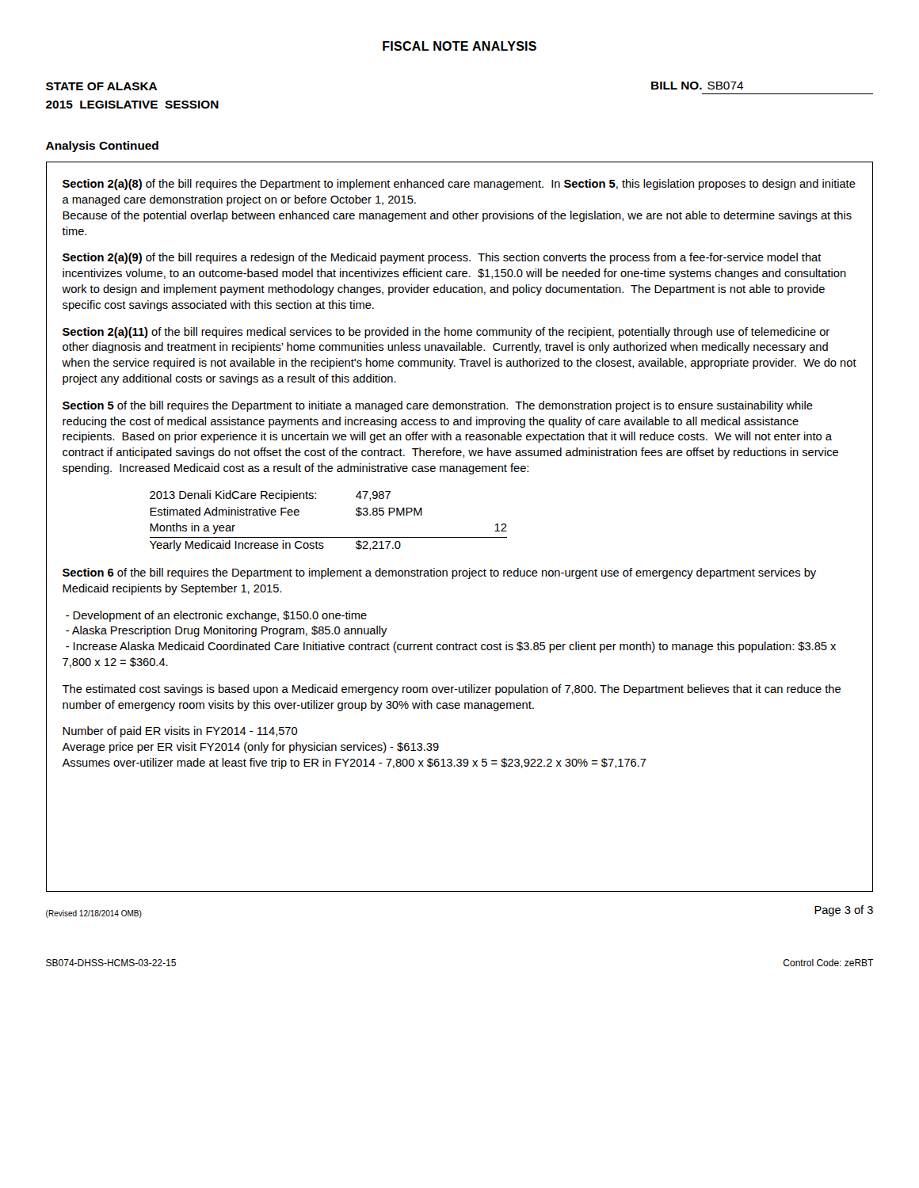FISCAL NOTE ANALYSIS
STATE OF ALASKA
2015 LEGISLATIVE SESSION
BILL NO. SB074
Analysis Continued
Section 2(a)(8) of the bill requires the Department to implement enhanced care management. In Section 5, this legislation proposes to design and initiate a managed care demonstration project on or before October 1, 2015.
Because of the potential overlap between enhanced care management and other provisions of the legislation, we are not able to determine savings at this time.
Section 2(a)(9) of the bill requires a redesign of the Medicaid payment process. This section converts the process from a fee-for-service model that incentivizes volume, to an outcome-based model that incentivizes efficient care. $1,150.0 will be needed for one-time systems changes and consultation work to design and implement payment methodology changes, provider education, and policy documentation. The Department is not able to provide specific cost savings associated with this section at this time.
Section 2(a)(11) of the bill requires medical services to be provided in the home community of the recipient, potentially through use of telemedicine or other diagnosis and treatment in recipients’ home communities unless unavailable. Currently, travel is only authorized when medically necessary and when the service required is not available in the recipient's home community. Travel is authorized to the closest, available, appropriate provider. We do not project any additional costs or savings as a result of this addition.
Section 5 of the bill requires the Department to initiate a managed care demonstration. The demonstration project is to ensure sustainability while reducing the cost of medical assistance payments and increasing access to and improving the quality of care available to all medical assistance recipients. Based on prior experience it is uncertain we will get an offer with a reasonable expectation that it will reduce costs. We will not enter into a contract if anticipated savings do not offset the cost of the contract. Therefore, we have assumed administration fees are offset by reductions in service spending. Increased Medicaid cost as a result of the administrative case management fee:
| 2013 Denali KidCare Recipients: | 47,987 | |
| Estimated Administrative Fee | $3.85 PMPM | |
| Months in a year | | 12 |
| Yearly Medicaid Increase in Costs | $2,217.0 | |
Section 6 of the bill requires the Department to implement a demonstration project to reduce non-urgent use of emergency department services by Medicaid recipients by September 1, 2015.
- Development of an electronic exchange, $150.0 one-time
- Alaska Prescription Drug Monitoring Program, $85.0 annually
- Increase Alaska Medicaid Coordinated Care Initiative contract (current contract cost is $3.85 per client per month) to manage this population: $3.85 x 7,800 x 12 = $360.4.
The estimated cost savings is based upon a Medicaid emergency room over-utilizer population of 7,800. The Department believes that it can reduce the number of emergency room visits by this over-utilizer group by 30% with case management.
Number of paid ER visits in FY2014 - 114,570
Average price per ER visit FY2014 (only for physician services) - $613.39
Assumes over-utilizer made at least five trip to ER in FY2014 - 7,800 x $613.39 x 5 = $23,922.2 x 30% = $7,176.7
(Revised 12/18/2014 OMB)
Page 3 of 3
SB074-DHSS-HCMS-03-22-15
Control Code: zeRBT